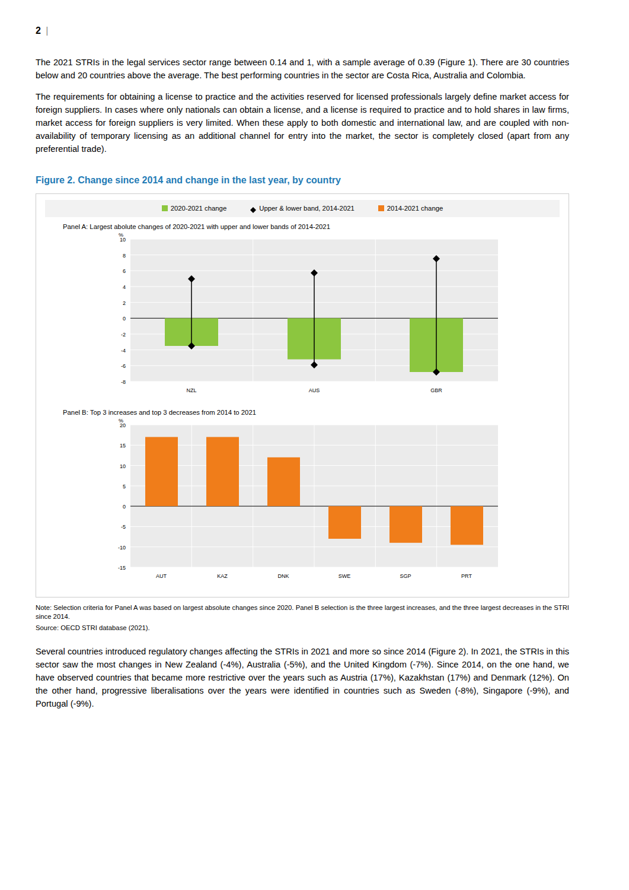2 |
The 2021 STRIs in the legal services sector range between 0.14 and 1, with a sample average of 0.39 (Figure 1). There are 30 countries below and 20 countries above the average. The best performing countries in the sector are Costa Rica, Australia and Colombia.
The requirements for obtaining a license to practice and the activities reserved for licensed professionals largely define market access for foreign suppliers. In cases where only nationals can obtain a license, and a license is required to practice and to hold shares in law firms, market access for foreign suppliers is very limited. When these apply to both domestic and international law, and are coupled with non-availability of temporary licensing as an additional channel for entry into the market, the sector is completely closed (apart from any preferential trade).
Figure 2. Change since 2014 and change in the last year, by country
2020-2021 change
Upper & lower band, 2014-2021
2014-2021 change
Panel A: Largest abolute changes of 2020-2021 with upper and lower bands of 2014-2021
10 8 6 4 2 0 -2 -4 -6 -8 % NZL AUS GBR
Panel B: Top 3 increases and top 3 decreases from 2014 to 2021
20 15 10 5 0 -5 -10 -15 % AUT KAZ DNK SWE SGP PRT
Note: Selection criteria for Panel A was based on largest absolute changes since 2020. Panel B selection is the three largest increases, and the three largest decreases in the STRI since 2014.
Source: OECD STRI database (2021).
Several countries introduced regulatory changes affecting the STRIs in 2021 and more so since 2014 (Figure 2). In 2021, the STRIs in this sector saw the most changes in New Zealand (-4%), Australia (-5%), and the United Kingdom (-7%). Since 2014, on the one hand, we have observed countries that became more restrictive over the years such as Austria (17%), Kazakhstan (17%) and Denmark (12%). On the other hand, progressive liberalisations over the years were identified in countries such as Sweden (-8%), Singapore (-9%), and Portugal (-9%).